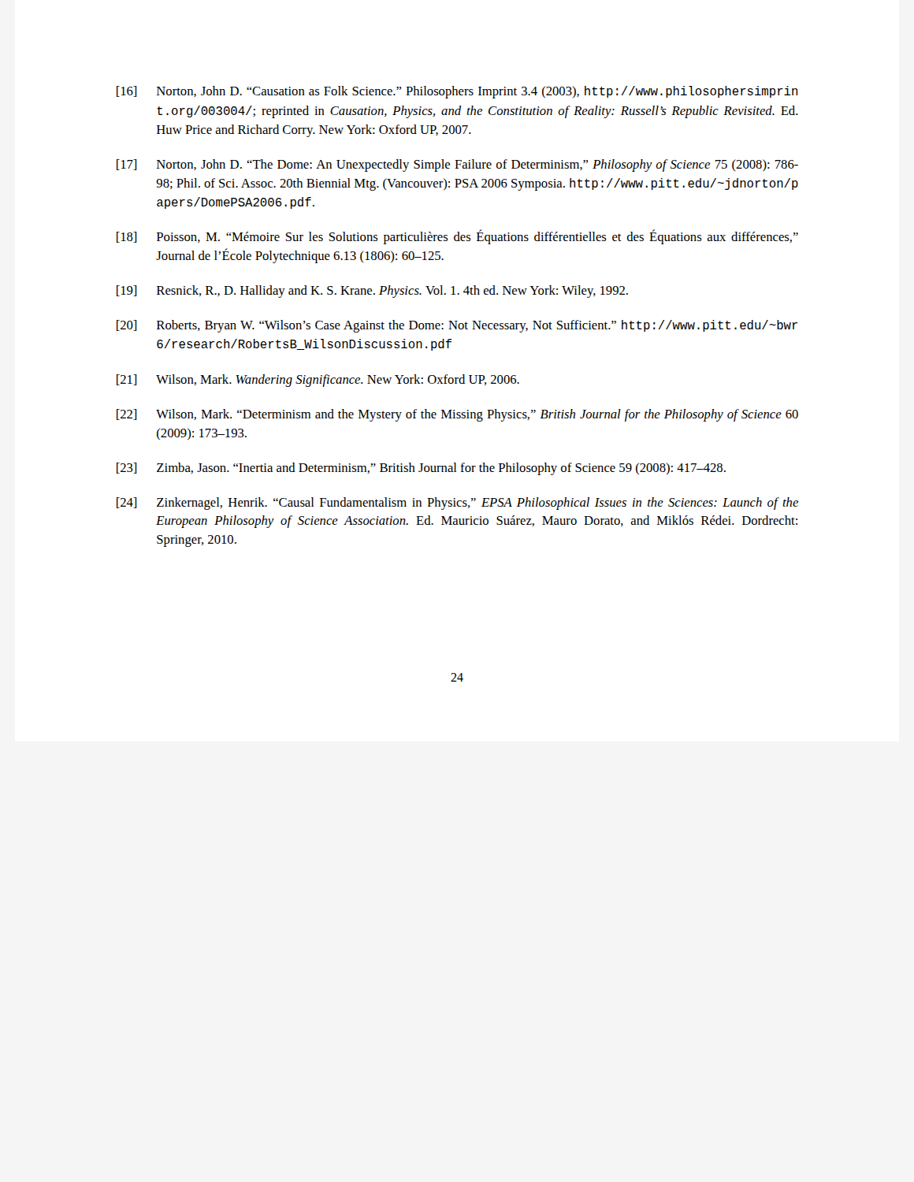[16] Norton, John D. “Causation as Folk Science.” Philosophers Imprint 3.4 (2003), http://www.philosophersimprint.org/003004/; reprinted in Causation, Physics, and the Constitution of Reality: Russell’s Republic Revisited. Ed. Huw Price and Richard Corry. New York: Oxford UP, 2007.
[17] Norton, John D. “The Dome: An Unexpectedly Simple Failure of Determinism,” Philosophy of Science 75 (2008): 786-98; Phil. of Sci. Assoc. 20th Biennial Mtg. (Vancouver): PSA 2006 Symposia. http://www.pitt.edu/~jdnorton/papers/DomePSA2006.pdf.
[18] Poisson, M. “Mémoire Sur les Solutions particulières des Équations différentielles et des Équations aux différences,” Journal de l’École Polytechnique 6.13 (1806): 60–125.
[19] Resnick, R., D. Halliday and K. S. Krane. Physics. Vol. 1. 4th ed. New York: Wiley, 1992.
[20] Roberts, Bryan W. “Wilson’s Case Against the Dome: Not Necessary, Not Sufficient.” http://www.pitt.edu/~bwr6/research/RobertsB_WilsonDiscussion.pdf
[21] Wilson, Mark. Wandering Significance. New York: Oxford UP, 2006.
[22] Wilson, Mark. “Determinism and the Mystery of the Missing Physics,” British Journal for the Philosophy of Science 60 (2009): 173–193.
[23] Zimba, Jason. “Inertia and Determinism,” British Journal for the Philosophy of Science 59 (2008): 417–428.
[24] Zinkernagel, Henrik. “Causal Fundamentalism in Physics,” EPSA Philosophical Issues in the Sciences: Launch of the European Philosophy of Science Association. Ed. Mauricio Suárez, Mauro Dorato, and Miklós Rédei. Dordrecht: Springer, 2010.
24